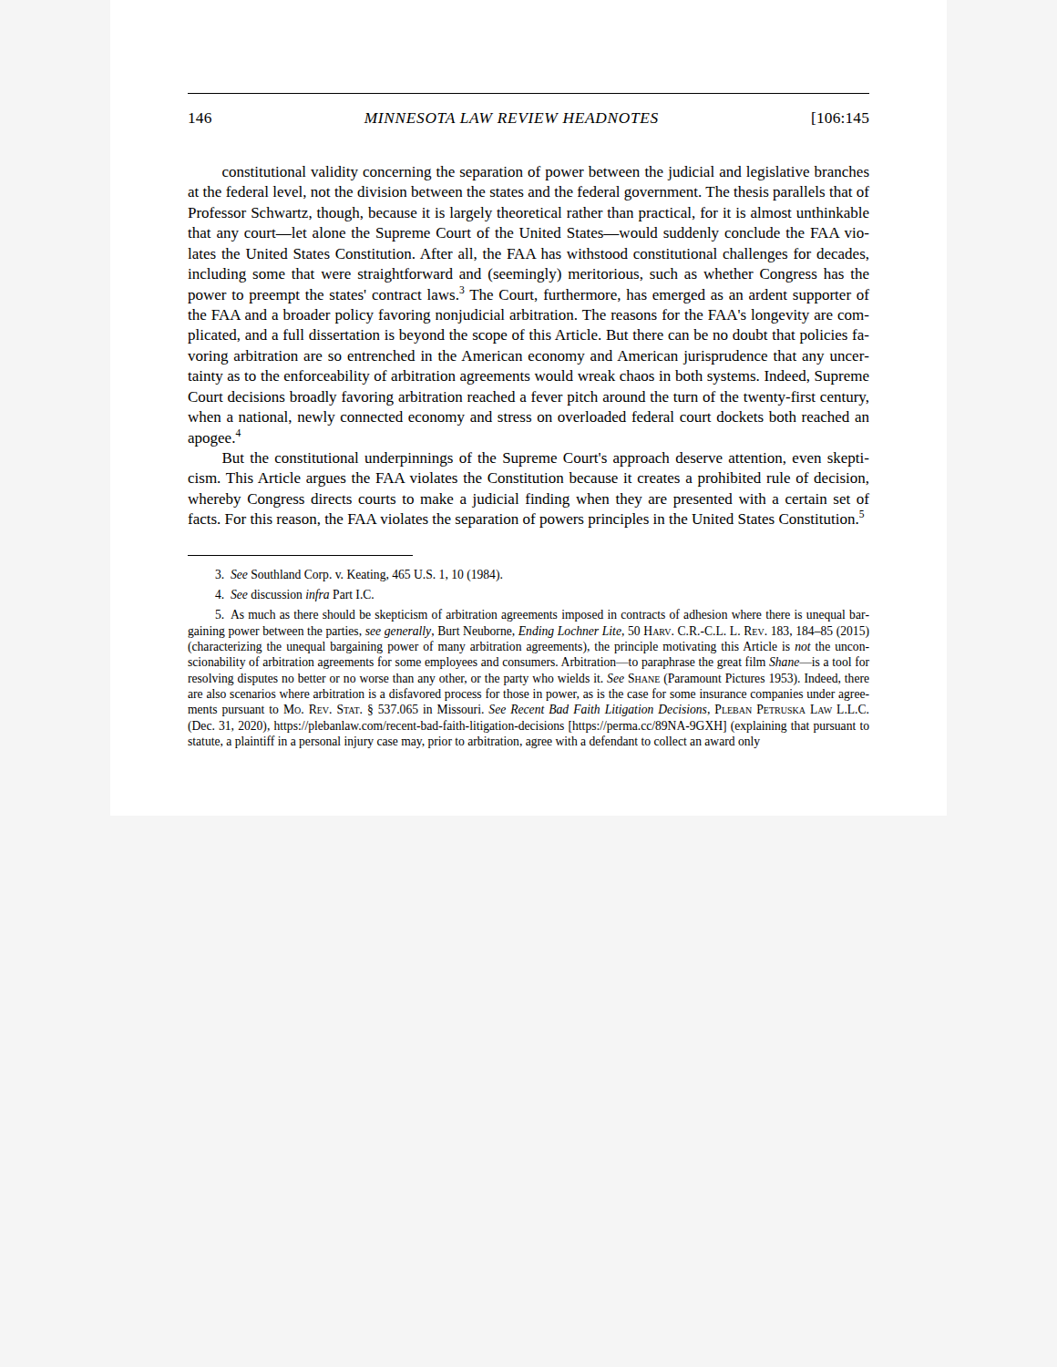146 Minnesota Law Review Headnotes [106:145
constitutional validity concerning the separation of power between the judicial and legislative branches at the federal level, not the division between the states and the federal government. The thesis parallels that of Professor Schwartz, though, because it is largely theoretical rather than practical, for it is almost unthinkable that any court—let alone the Supreme Court of the United States—would suddenly conclude the FAA violates the United States Constitution. After all, the FAA has withstood constitutional challenges for decades, including some that were straightforward and (seemingly) meritorious, such as whether Congress has the power to preempt the states' contract laws.3 The Court, furthermore, has emerged as an ardent supporter of the FAA and a broader policy favoring nonjudicial arbitration. The reasons for the FAA's longevity are complicated, and a full dissertation is beyond the scope of this Article. But there can be no doubt that policies favoring arbitration are so entrenched in the American economy and American jurisprudence that any uncertainty as to the enforceability of arbitration agreements would wreak chaos in both systems. Indeed, Supreme Court decisions broadly favoring arbitration reached a fever pitch around the turn of the twenty-first century, when a national, newly connected economy and stress on overloaded federal court dockets both reached an apogee.4
But the constitutional underpinnings of the Supreme Court's approach deserve attention, even skepticism. This Article argues the FAA violates the Constitution because it creates a prohibited rule of decision, whereby Congress directs courts to make a judicial finding when they are presented with a certain set of facts. For this reason, the FAA violates the separation of powers principles in the United States Constitution.5
3. See Southland Corp. v. Keating, 465 U.S. 1, 10 (1984).
4. See discussion infra Part I.C.
5. As much as there should be skepticism of arbitration agreements imposed in contracts of adhesion where there is unequal bargaining power between the parties, see generally, Burt Neuborne, Ending Lochner Lite, 50 Harv. C.R.-C.L. L. Rev. 183, 184–85 (2015) (characterizing the unequal bargaining power of many arbitration agreements), the principle motivating this Article is not the unconscionability of arbitration agreements for some employees and consumers. Arbitration—to paraphrase the great film Shane—is a tool for resolving disputes no better or no worse than any other, or the party who wields it. See Shane (Paramount Pictures 1953). Indeed, there are also scenarios where arbitration is a disfavored process for those in power, as is the case for some insurance companies under agreements pursuant to Mo. Rev. Stat. § 537.065 in Missouri. See Recent Bad Faith Litigation Decisions, Pleban Petruska Law L.L.C. (Dec. 31, 2020), https://plebanlaw.com/recent-bad-faith-litigation-decisions [https://perma.cc/89NA-9GXH] (explaining that pursuant to statute, a plaintiff in a personal injury case may, prior to arbitration, agree with a defendant to collect an award only